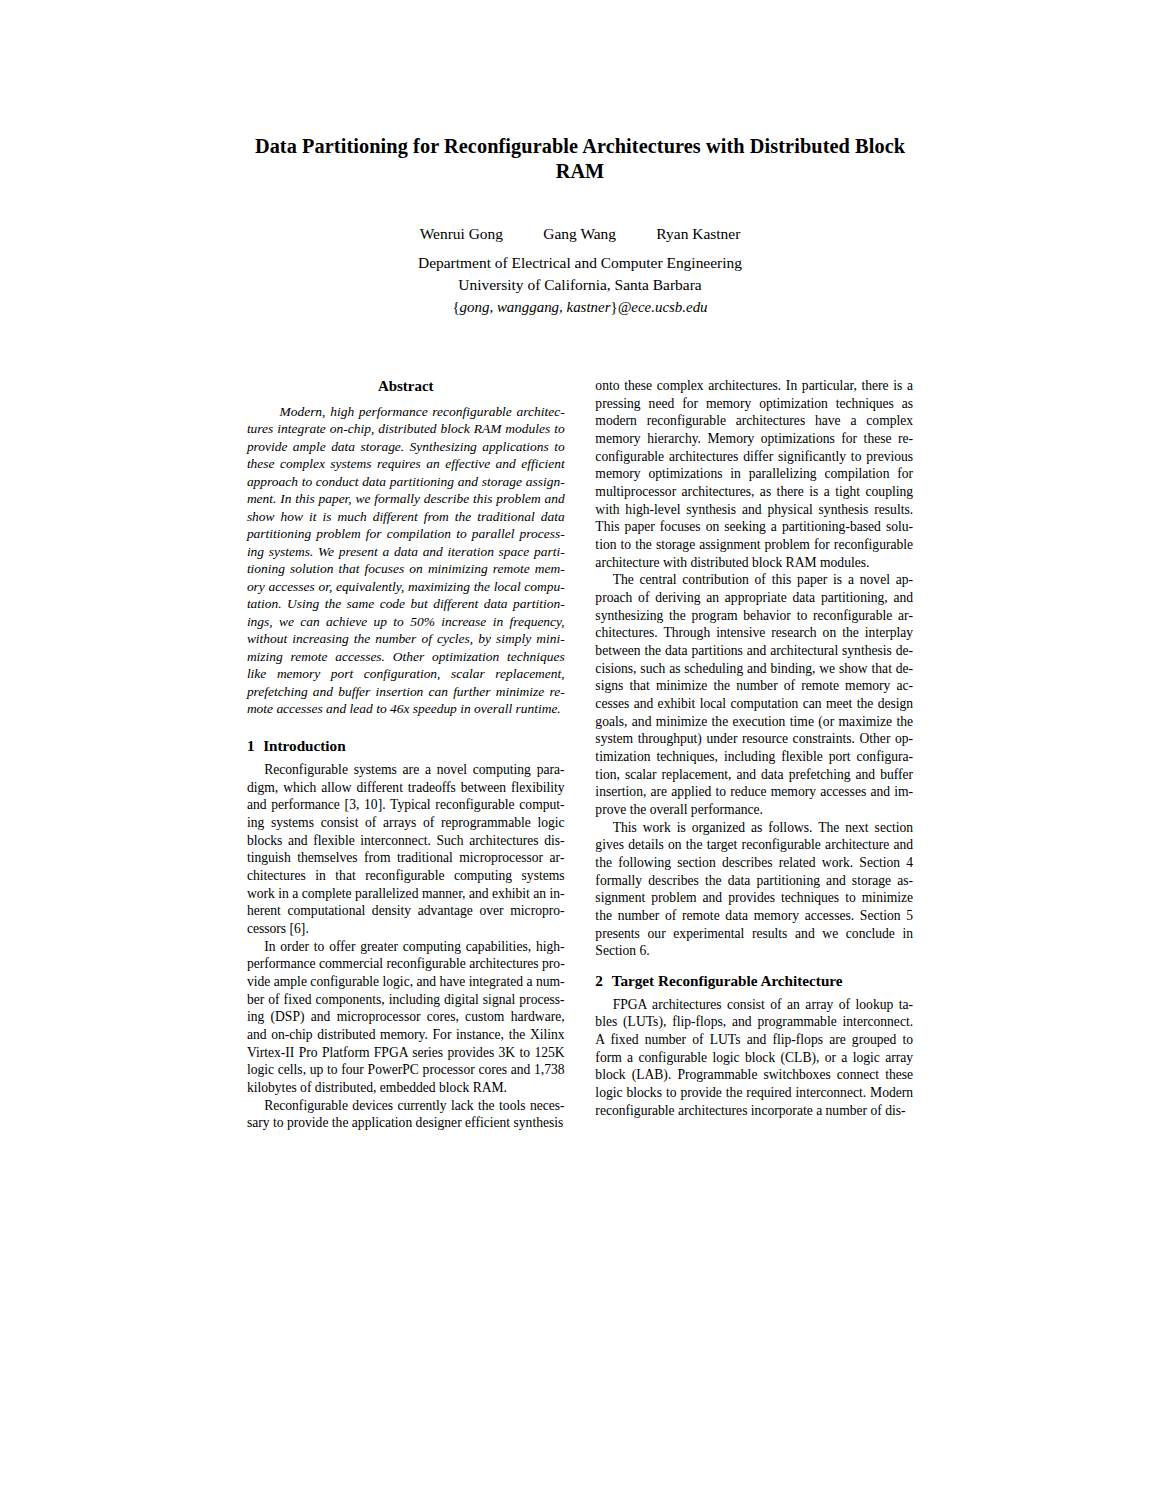Data Partitioning for Reconfigurable Architectures with Distributed Block RAM
Wenrui Gong Gang Wang Ryan Kastner
Department of Electrical and Computer Engineering
University of California, Santa Barbara
{gong, wanggang, kastner}@ece.ucsb.edu
Abstract
Modern, high performance reconfigurable architectures integrate on-chip, distributed block RAM modules to provide ample data storage. Synthesizing applications to these complex systems requires an effective and efficient approach to conduct data partitioning and storage assignment. In this paper, we formally describe this problem and show how it is much different from the traditional data partitioning problem for compilation to parallel processing systems. We present a data and iteration space partitioning solution that focuses on minimizing remote memory accesses or, equivalently, maximizing the local computation. Using the same code but different data partitionings, we can achieve up to 50% increase in frequency, without increasing the number of cycles, by simply minimizing remote accesses. Other optimization techniques like memory port configuration, scalar replacement, prefetching and buffer insertion can further minimize remote accesses and lead to 46x speedup in overall runtime.
1 Introduction
Reconfigurable systems are a novel computing paradigm, which allow different tradeoffs between flexibility and performance [3, 10]. Typical reconfigurable computing systems consist of arrays of reprogrammable logic blocks and flexible interconnect. Such architectures distinguish themselves from traditional microprocessor architectures in that reconfigurable computing systems work in a complete parallelized manner, and exhibit an inherent computational density advantage over microprocessors [6].
In order to offer greater computing capabilities, high-performance commercial reconfigurable architectures provide ample configurable logic, and have integrated a number of fixed components, including digital signal processing (DSP) and microprocessor cores, custom hardware, and on-chip distributed memory. For instance, the Xilinx Virtex-II Pro Platform FPGA series provides 3K to 125K logic cells, up to four PowerPC processor cores and 1,738 kilobytes of distributed, embedded block RAM.
Reconfigurable devices currently lack the tools necessary to provide the application designer efficient synthesis
onto these complex architectures. In particular, there is a pressing need for memory optimization techniques as modern reconfigurable architectures have a complex memory hierarchy. Memory optimizations for these reconfigurable architectures differ significantly to previous memory optimizations in parallelizing compilation for multiprocessor architectures, as there is a tight coupling with high-level synthesis and physical synthesis results. This paper focuses on seeking a partitioning-based solution to the storage assignment problem for reconfigurable architecture with distributed block RAM modules.
The central contribution of this paper is a novel approach of deriving an appropriate data partitioning, and synthesizing the program behavior to reconfigurable architectures. Through intensive research on the interplay between the data partitions and architectural synthesis decisions, such as scheduling and binding, we show that designs that minimize the number of remote memory accesses and exhibit local computation can meet the design goals, and minimize the execution time (or maximize the system throughput) under resource constraints. Other optimization techniques, including flexible port configuration, scalar replacement, and data prefetching and buffer insertion, are applied to reduce memory accesses and improve the overall performance.
This work is organized as follows. The next section gives details on the target reconfigurable architecture and the following section describes related work. Section 4 formally describes the data partitioning and storage assignment problem and provides techniques to minimize the number of remote data memory accesses. Section 5 presents our experimental results and we conclude in Section 6.
2 Target Reconfigurable Architecture
FPGA architectures consist of an array of lookup tables (LUTs), flip-flops, and programmable interconnect. A fixed number of LUTs and flip-flops are grouped to form a configurable logic block (CLB), or a logic array block (LAB). Programmable switchboxes connect these logic blocks to provide the required interconnect. Modern reconfigurable architectures incorporate a number of dis-